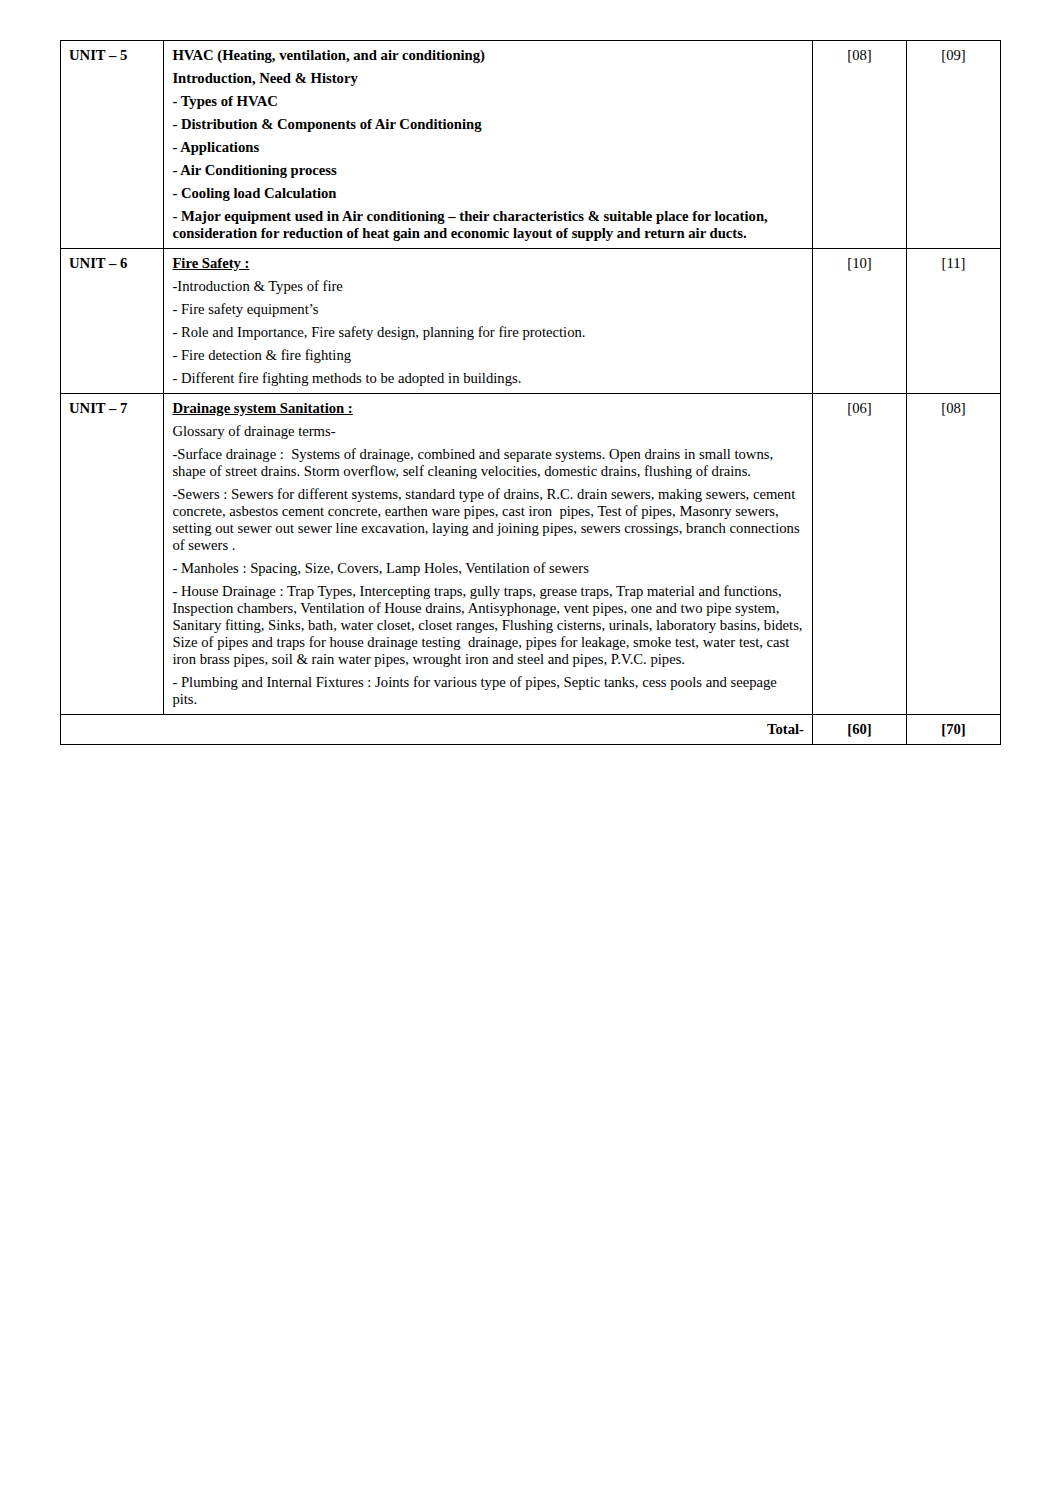| UNIT – 5 | HVAC (Heating, ventilation, and air conditioning) Introduction, Need & History - Types of HVAC - Distribution & Components of Air Conditioning - Applications - Air Conditioning process - Cooling load Calculation - Major equipment used in Air conditioning – their characteristics & suitable place for location, consideration for reduction of heat gain and economic layout of supply and return air ducts. | [08] | [09] |
| UNIT – 6 | Fire Safety : -Introduction & Types of fire - Fire safety equipment’s - Role and Importance, Fire safety design, planning for fire protection. - Fire detection & fire fighting - Different fire fighting methods to be adopted in buildings. | [10] | [11] |
| UNIT – 7 | Drainage system Sanitation : Glossary of drainage terms- -Surface drainage : Systems of drainage, combined and separate systems. Open drains in small towns, shape of street drains. Storm overflow, self cleaning velocities, domestic drains, flushing of drains. -Sewers : Sewers for different systems, standard type of drains, R.C. drain sewers, making sewers, cement concrete, asbestos cement concrete, earthen ware pipes, cast iron pipes, Test of pipes, Masonry sewers, setting out sewer out sewer line excavation, laying and joining pipes, sewers crossings, branch connections of sewers . - Manholes : Spacing, Size, Covers, Lamp Holes, Ventilation of sewers - House Drainage : Trap Types, Intercepting traps, gully traps, grease traps, Trap material and functions, Inspection chambers, Ventilation of House drains, Antisyphonage, vent pipes, one and two pipe system, Sanitary fitting, Sinks, bath, water closet, closet ranges, Flushing cisterns, urinals, laboratory basins, bidets, Size of pipes and traps for house drainage testing drainage, pipes for leakage, smoke test, water test, cast iron brass pipes, soil & rain water pipes, wrought iron and steel and pipes, P.V.C. pipes. - Plumbing and Internal Fixtures : Joints for various type of pipes, Septic tanks, cess pools and seepage pits. | [06] | [08] |
| Total- | [60] | [70] |